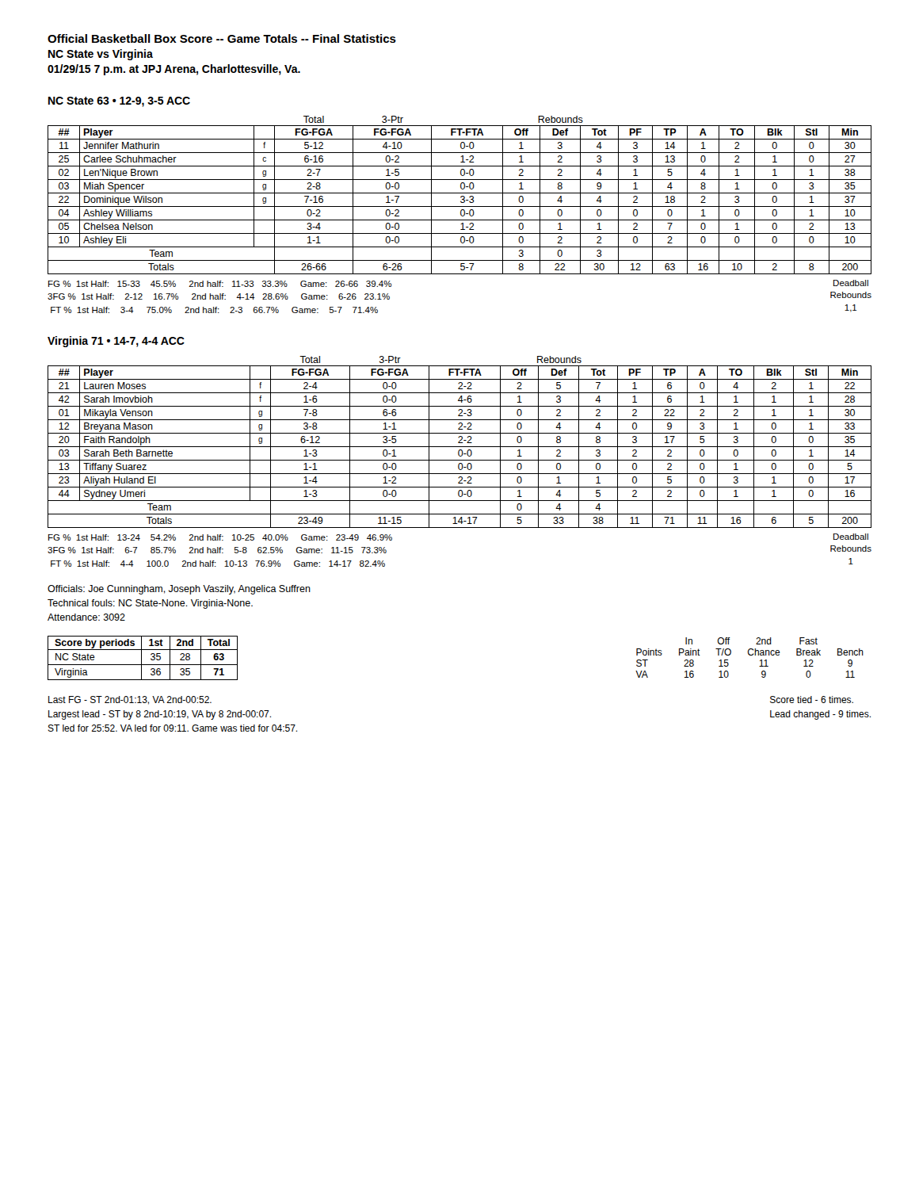Official Basketball Box Score -- Game Totals -- Final Statistics
NC State vs Virginia
01/29/15 7 p.m. at JPJ Arena, Charlottesville, Va.
NC State 63 • 12-9, 3-5 ACC
| | Total | 3-Ptr | | Rebounds | |
| --- | --- | --- | --- | --- | --- |
| ## | Player | | FG-FGA | FG-FGA | FT-FTA | Off | Def | Tot | PF | TP | A | TO | Blk | Stl | Min |
| 11 | Jennifer Mathurin | f | 5-12 | 4-10 | 0-0 | 1 | 3 | 4 | 3 | 14 | 1 | 2 | 0 | 0 | 30 |
| 25 | Carlee Schuhmacher | c | 6-16 | 0-2 | 1-2 | 1 | 2 | 3 | 3 | 13 | 0 | 2 | 1 | 0 | 27 |
| 02 | Len'Nique Brown | g | 2-7 | 1-5 | 0-0 | 2 | 2 | 4 | 1 | 5 | 4 | 1 | 1 | 1 | 38 |
| 03 | Miah Spencer | g | 2-8 | 0-0 | 0-0 | 1 | 8 | 9 | 1 | 4 | 8 | 1 | 0 | 3 | 35 |
| 22 | Dominique Wilson | g | 7-16 | 1-7 | 3-3 | 0 | 4 | 4 | 2 | 18 | 2 | 3 | 0 | 1 | 37 |
| 04 | Ashley Williams | | 0-2 | 0-2 | 0-0 | 0 | 0 | 0 | 0 | 0 | 1 | 0 | 0 | 1 | 10 |
| 05 | Chelsea Nelson | | 3-4 | 0-0 | 1-2 | 0 | 1 | 1 | 2 | 7 | 0 | 1 | 0 | 2 | 13 |
| 10 | Ashley Eli | | 1-1 | 0-0 | 0-0 | 0 | 2 | 2 | 0 | 2 | 0 | 0 | 0 | 0 | 10 |
| Team | | | | 3 | 0 | 3 | | | | | | | |
| Totals | 26-66 | 6-26 | 5-7 | 8 | 22 | 30 | 12 | 63 | 16 | 10 | 2 | 8 | 200 |
FG % 1st Half: 15-33 45.5% 2nd half: 11-33 33.3% Game: 26-66 39.4% 3FG % 1st Half: 2-12 16.7% 2nd half: 4-14 28.6% Game: 6-26 23.1% FT % 1st Half: 3-4 75.0% 2nd half: 2-3 66.7% Game: 5-7 71.4%
Deadball
Rebounds
1,1
Virginia 71 • 14-7, 4-4 ACC
| | Total | 3-Ptr | | Rebounds | |
| --- | --- | --- | --- | --- | --- |
| ## | Player | | FG-FGA | FG-FGA | FT-FTA | Off | Def | Tot | PF | TP | A | TO | Blk | Stl | Min |
| 21 | Lauren Moses | f | 2-4 | 0-0 | 2-2 | 2 | 5 | 7 | 1 | 6 | 0 | 4 | 2 | 1 | 22 |
| 42 | Sarah Imovbioh | f | 1-6 | 0-0 | 4-6 | 1 | 3 | 4 | 1 | 6 | 1 | 1 | 1 | 1 | 28 |
| 01 | Mikayla Venson | g | 7-8 | 6-6 | 2-3 | 0 | 2 | 2 | 2 | 22 | 2 | 2 | 1 | 1 | 30 |
| 12 | Breyana Mason | g | 3-8 | 1-1 | 2-2 | 0 | 4 | 4 | 0 | 9 | 3 | 1 | 0 | 1 | 33 |
| 20 | Faith Randolph | g | 6-12 | 3-5 | 2-2 | 0 | 8 | 8 | 3 | 17 | 5 | 3 | 0 | 0 | 35 |
| 03 | Sarah Beth Barnette | | 1-3 | 0-1 | 0-0 | 1 | 2 | 3 | 2 | 2 | 0 | 0 | 0 | 1 | 14 |
| 13 | Tiffany Suarez | | 1-1 | 0-0 | 0-0 | 0 | 0 | 0 | 0 | 2 | 0 | 1 | 0 | 0 | 5 |
| 23 | Aliyah Huland El | | 1-4 | 1-2 | 2-2 | 0 | 1 | 1 | 0 | 5 | 0 | 3 | 1 | 0 | 17 |
| 44 | Sydney Umeri | | 1-3 | 0-0 | 0-0 | 1 | 4 | 5 | 2 | 2 | 0 | 1 | 1 | 0 | 16 |
| Team | | | | 0 | 4 | 4 | | | | | | | |
| Totals | 23-49 | 11-15 | 14-17 | 5 | 33 | 38 | 11 | 71 | 11 | 16 | 6 | 5 | 200 |
FG % 1st Half: 13-24 54.2% 2nd half: 10-25 40.0% Game: 23-49 46.9% 3FG % 1st Half: 6-7 85.7% 2nd half: 5-8 62.5% Game: 11-15 73.3% FT % 1st Half: 4-4 100.0 2nd half: 10-13 76.9% Game: 14-17 82.4%
Deadball
Rebounds
1
Officials: Joe Cunningham, Joseph Vaszily, Angelica Suffren
Technical fouls: NC State-None. Virginia-None.
Attendance: 3092
| Score by periods | 1st | 2nd | Total |
| --- | --- | --- | --- |
| NC State | 35 | 28 | 63 |
| Virginia | 36 | 35 | 71 |
| | In | Off | 2nd | Fast | |
| --- | --- | --- | --- | --- | --- |
| Points | Paint | T/O | Chance | Break | Bench |
| ST | 28 | 15 | 11 | 12 | 9 |
| VA | 16 | 10 | 9 | 0 | 11 |
Last FG - ST 2nd-01:13, VA 2nd-00:52. Largest lead - ST by 8 2nd-10:19, VA by 8 2nd-00:07. ST led for 25:52. VA led for 09:11. Game was tied for 04:57.
Score tied - 6 times. Lead changed - 9 times.